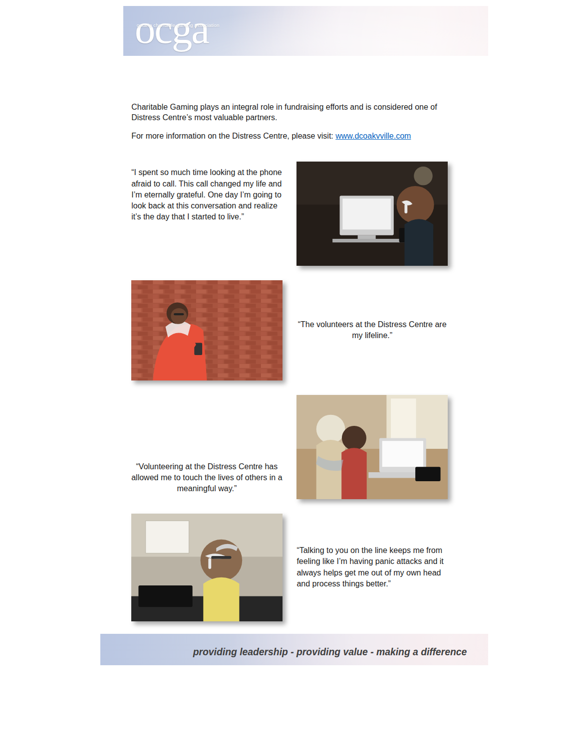ocga ontario charitable gaming association
Charitable Gaming plays an integral role in fundraising efforts and is considered one of Distress Centre’s most valuable partners.
For more information on the Distress Centre, please visit: www.dcoakvville.com
“I spent so much time looking at the phone afraid to call. This call changed my life and I’m eternally grateful. One day I’m going to look back at this conversation and realize it’s the day that I started to live.”
“The volunteers at the Distress Centre are my lifeline.”
“Volunteering at the Distress Centre has allowed me to touch the lives of others in a meaningful way.”
“Talking to you on the line keeps me from feeling like I’m having panic attacks and it always helps get me out of my own head and process things better.”
providing leadership - providing value - making a difference